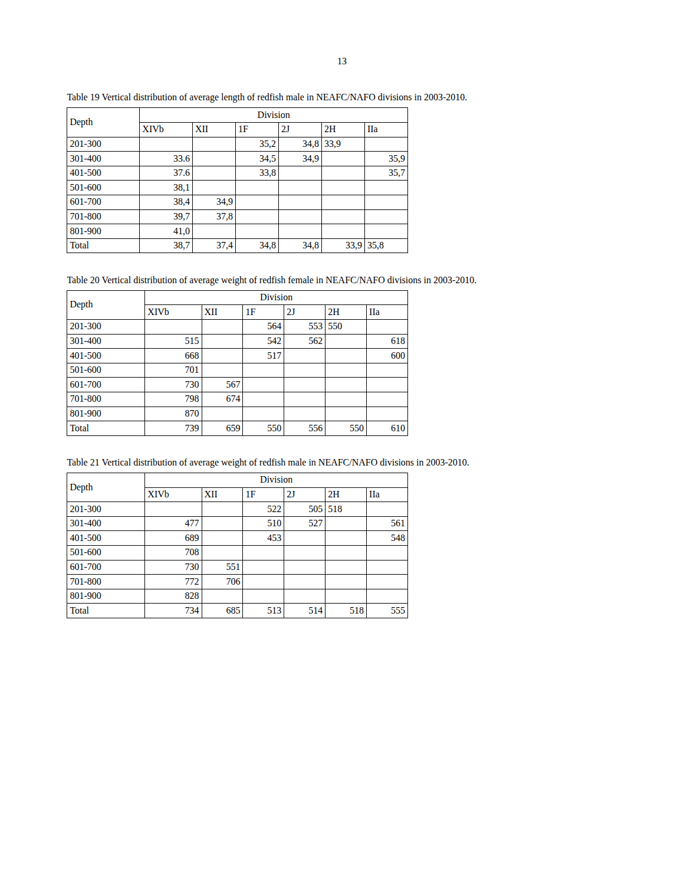13
Table 19 Vertical distribution of average length of redfish male in NEAFC/NAFO divisions in 2003-2010.
| Depth | Division |
| --- | --- |
| XIVb | XII | 1F | 2J | 2H | IIa |
| 201-300 | | | 35,2 | 34,8 | 33,9 | |
| 301-400 | 33.6 | | 34,5 | 34,9 | | 35,9 |
| 401-500 | 37.6 | | 33,8 | | | 35,7 |
| 501-600 | 38,1 | | | | | |
| 601-700 | 38,4 | 34,9 | | | | |
| 701-800 | 39,7 | 37,8 | | | | |
| 801-900 | 41,0 | | | | | |
| Total | 38,7 | 37,4 | 34,8 | 34,8 | 33,9 | 35,8 |
Table 20 Vertical distribution of average weight of redfish female in NEAFC/NAFO divisions in 2003-2010.
| Depth | Division |
| --- | --- |
| XIVb | XII | 1F | 2J | 2H | IIa |
| 201-300 | | | 564 | 553 | 550 | |
| 301-400 | 515 | | 542 | 562 | | 618 |
| 401-500 | 668 | | 517 | | | 600 |
| 501-600 | 701 | | | | | |
| 601-700 | 730 | 567 | | | | |
| 701-800 | 798 | 674 | | | | |
| 801-900 | 870 | | | | | |
| Total | 739 | 659 | 550 | 556 | 550 | 610 |
Table 21 Vertical distribution of average weight of redfish male in NEAFC/NAFO divisions in 2003-2010.
| Depth | Division |
| --- | --- |
| XIVb | XII | 1F | 2J | 2H | IIa |
| 201-300 | | | 522 | 505 | 518 | |
| 301-400 | 477 | | 510 | 527 | | 561 |
| 401-500 | 689 | | 453 | | | 548 |
| 501-600 | 708 | | | | | |
| 601-700 | 730 | 551 | | | | |
| 701-800 | 772 | 706 | | | | |
| 801-900 | 828 | | | | | |
| Total | 734 | 685 | 513 | 514 | 518 | 555 |